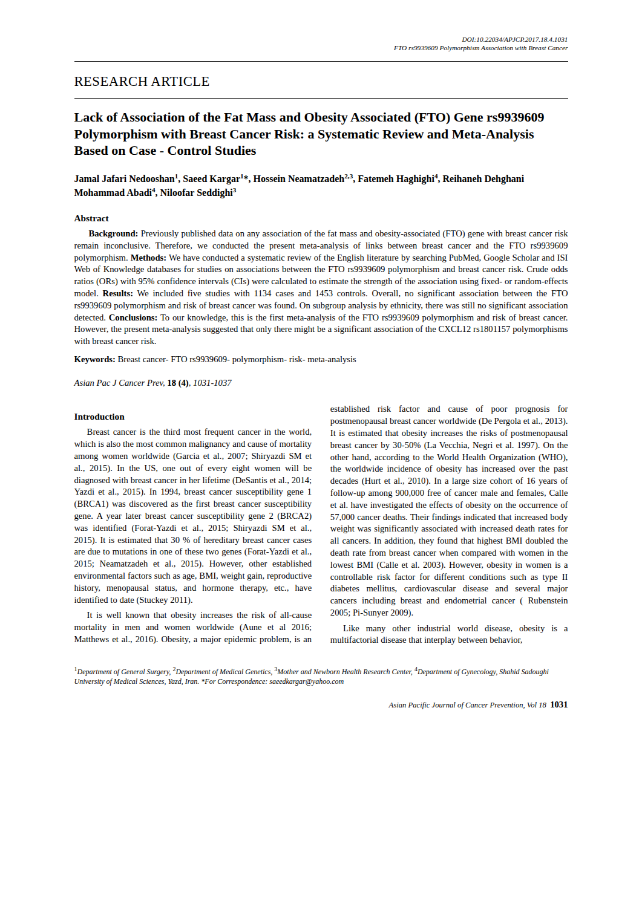DOI:10.22034/APJCP.2017.18.4.1031
FTO rs9939609 Polymorphism Association with Breast Cancer
RESEARCH ARTICLE
Lack of Association of the Fat Mass and Obesity Associated (FTO) Gene rs9939609 Polymorphism with Breast Cancer Risk: a Systematic Review and Meta-Analysis Based on Case - Control Studies
Jamal Jafari Nedooshan1, Saeed Kargar1*, Hossein Neamatzadeh2,3, Fatemeh Haghighi4, Reihaneh Dehghani Mohammad Abadi4, Niloofar Seddighi3
Abstract
Background: Previously published data on any association of the fat mass and obesity-associated (FTO) gene with breast cancer risk remain inconclusive. Therefore, we conducted the present meta-analysis of links between breast cancer and the FTO rs9939609 polymorphism. Methods: We have conducted a systematic review of the English literature by searching PubMed, Google Scholar and ISI Web of Knowledge databases for studies on associations between the FTO rs9939609 polymorphism and breast cancer risk. Crude odds ratios (ORs) with 95% confidence intervals (CIs) were calculated to estimate the strength of the association using fixed- or random-effects model. Results: We included five studies with 1134 cases and 1453 controls. Overall, no significant association between the FTO rs9939609 polymorphism and risk of breast cancer was found. On subgroup analysis by ethnicity, there was still no significant association detected. Conclusions: To our knowledge, this is the first meta-analysis of the FTO rs9939609 polymorphism and risk of breast cancer. However, the present meta-analysis suggested that only there might be a significant association of the CXCL12 rs1801157 polymorphisms with breast cancer risk.
Keywords: Breast cancer- FTO rs9939609- polymorphism- risk- meta-analysis
Asian Pac J Cancer Prev, 18 (4), 1031-1037
Introduction
Breast cancer is the third most frequent cancer in the world, which is also the most common malignancy and cause of mortality among women worldwide (Garcia et al., 2007; Shiryazdi SM et al., 2015). In the US, one out of every eight women will be diagnosed with breast cancer in her lifetime (DeSantis et al., 2014; Yazdi et al., 2015). In 1994, breast cancer susceptibility gene 1 (BRCA1) was discovered as the first breast cancer susceptibility gene. A year later breast cancer susceptibility gene 2 (BRCA2) was identified (Forat-Yazdi et al., 2015; Shiryazdi SM et al., 2015). It is estimated that 30 % of hereditary breast cancer cases are due to mutations in one of these two genes (Forat-Yazdi et al., 2015; Neamatzadeh et al., 2015). However, other established environmental factors such as age, BMI, weight gain, reproductive history, menopausal status, and hormone therapy, etc., have identified to date (Stuckey 2011).
It is well known that obesity increases the risk of all-cause mortality in men and women worldwide (Aune et al 2016; Matthews et al., 2016). Obesity, a major epidemic problem, is an established risk factor and cause of poor prognosis for postmenopausal breast cancer worldwide (De Pergola et al., 2013). It is estimated that obesity increases the risks of postmenopausal breast cancer by 30-50% (La Vecchia, Negri et al. 1997). On the other hand, according to the World Health Organization (WHO), the worldwide incidence of obesity has increased over the past decades (Hurt et al., 2010). In a large size cohort of 16 years of follow-up among 900,000 free of cancer male and females, Calle et al. have investigated the effects of obesity on the occurrence of 57,000 cancer deaths. Their findings indicated that increased body weight was significantly associated with increased death rates for all cancers. In addition, they found that highest BMI doubled the death rate from breast cancer when compared with women in the lowest BMI (Calle et al. 2003). However, obesity in women is a controllable risk factor for different conditions such as type II diabetes mellitus, cardiovascular disease and several major cancers including breast and endometrial cancer ( Rubenstein 2005; Pi-Sunyer 2009).
Like many other industrial world disease, obesity is a multifactorial disease that interplay between behavior,
1Department of General Surgery, 2Department of Medical Genetics, 3Mother and Newborn Health Research Center, 4Department of Gynecology, Shahid Sadoughi University of Medical Sciences, Yazd, Iran. *For Correspondence: saeedkargar@yahoo.com
Asian Pacific Journal of Cancer Prevention, Vol 18 1031